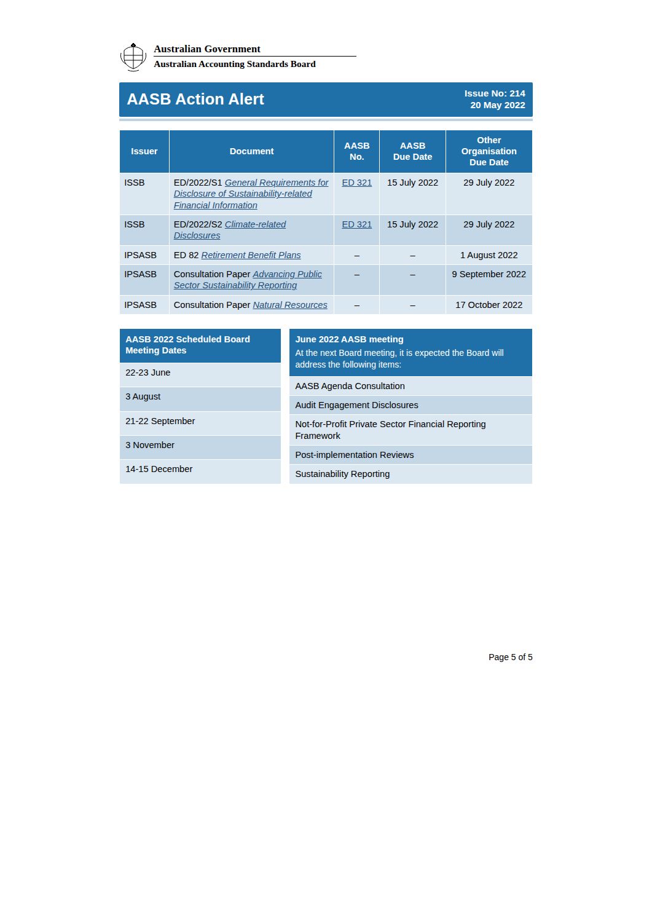Australian Government
Australian Accounting Standards Board
AASB Action Alert
Issue No: 214
20 May 2022
| Issuer | Document | AASB No. | AASB Due Date | Other Organisation Due Date |
| --- | --- | --- | --- | --- |
| ISSB | ED/2022/S1 General Requirements for Disclosure of Sustainability-related Financial Information | ED 321 | 15 July 2022 | 29 July 2022 |
| ISSB | ED/2022/S2 Climate-related Disclosures | ED 321 | 15 July 2022 | 29 July 2022 |
| IPSASB | ED 82 Retirement Benefit Plans | – | – | 1 August 2022 |
| IPSASB | Consultation Paper Advancing Public Sector Sustainability Reporting | – | – | 9 September 2022 |
| IPSASB | Consultation Paper Natural Resources | – | – | 17 October 2022 |
| AASB 2022 Scheduled Board Meeting Dates |
| --- |
| 22-23 June |
| 3 August |
| 21-22 September |
| 3 November |
| 14-15 December |
| June 2022 AASB meeting At the next Board meeting, it is expected the Board will address the following items: |
| --- |
| AASB Agenda Consultation |
| Audit Engagement Disclosures |
| Not-for-Profit Private Sector Financial Reporting Framework |
| Post-implementation Reviews |
| Sustainability Reporting |
Page 5 of 5